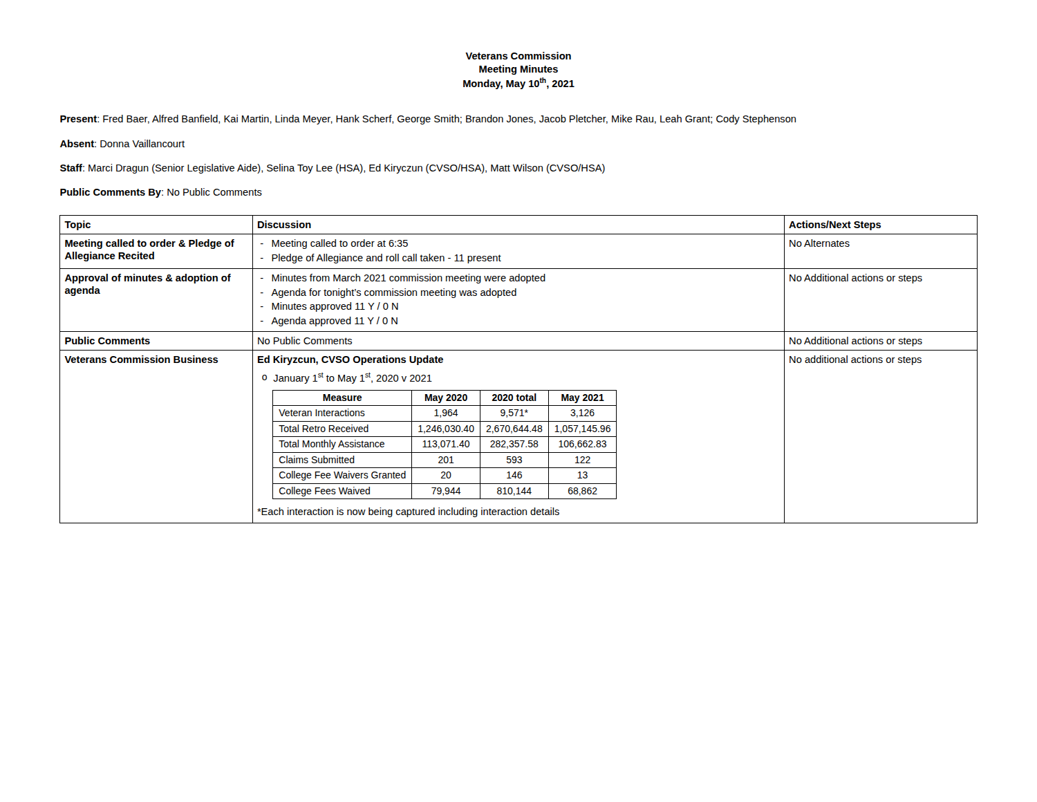Veterans Commission
Meeting Minutes
Monday, May 10th, 2021
Present: Fred Baer, Alfred Banfield, Kai Martin, Linda Meyer, Hank Scherf, George Smith; Brandon Jones, Jacob Pletcher, Mike Rau, Leah Grant; Cody Stephenson
Absent: Donna Vaillancourt
Staff: Marci Dragun (Senior Legislative Aide), Selina Toy Lee (HSA), Ed Kiryczun (CVSO/HSA), Matt Wilson (CVSO/HSA)
Public Comments By: No Public Comments
| Topic | Discussion | Actions/Next Steps |
| --- | --- | --- |
| Meeting called to order & Pledge of Allegiance Recited | Meeting called to order at 6:35 Pledge of Allegiance and roll call taken - 11 present | No Alternates |
| Approval of minutes & adoption of agenda | Minutes from March 2021 commission meeting were adopted Agenda for tonight’s commission meeting was adopted Minutes approved 11 Y / 0 N Agenda approved 11 Y / 0 N | No Additional actions or steps |
| Public Comments | No Public Comments | No Additional actions or steps |
| Veterans Commission Business | Ed Kiryzcun, CVSO Operations Update January 1 st to May 1 st , 2020 v 2021 / Measure / May 2020 / 2020 total / May 2021 / / --- / --- / --- / --- / / Veteran Interactions / 1,964 / 9,571* / 3,126 / / Total Retro Received / 1,246,030.40 / 2,670,644.48 / 1,057,145.96 / / Total Monthly Assistance / 113,071.40 / 282,357.58 / 106,662.83 / / Claims Submitted / 201 / 593 / 122 / / College Fee Waivers Granted / 20 / 146 / 13 / / College Fees Waived / 79,944 / 810,144 / 68,862 / *Each interaction is now being captured including interaction details | No additional actions or steps |